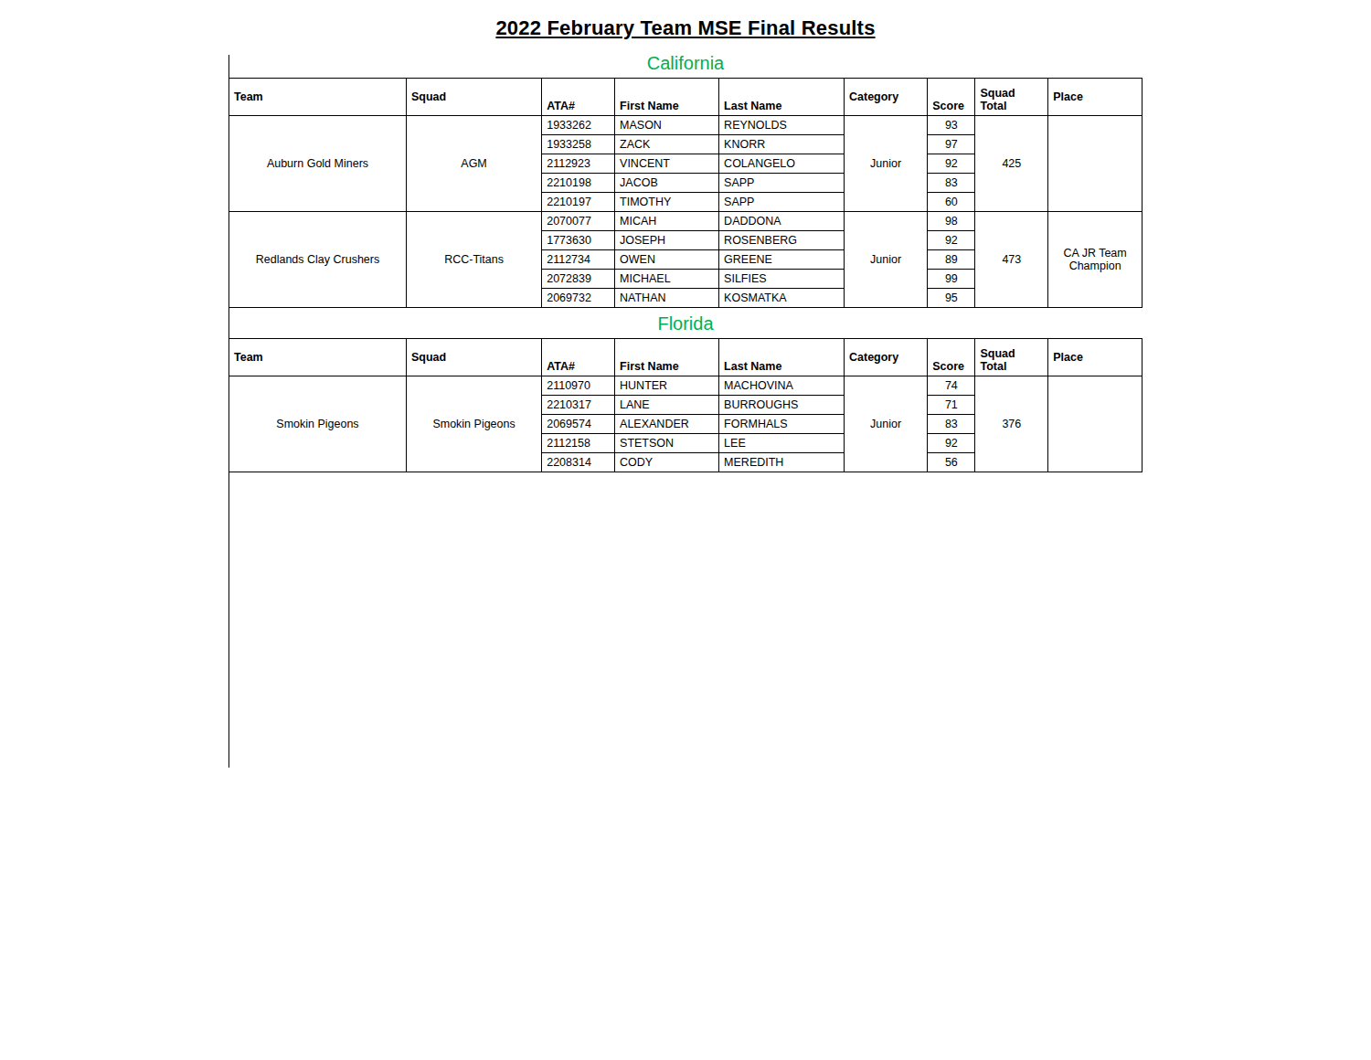2022 February Team MSE Final Results
California
| Team | Squad | ATA# | First Name | Last Name | Category | Score | Squad Total | Place |
| --- | --- | --- | --- | --- | --- | --- | --- | --- |
| Auburn Gold Miners | AGM | 1933262 | MASON | REYNOLDS | Junior | 93 | 425 | |
| 1933258 | ZACK | KNORR | 97 |
| 2112923 | VINCENT | COLANGELO | 92 |
| 2210198 | JACOB | SAPP | 83 |
| 2210197 | TIMOTHY | SAPP | 60 |
| Redlands Clay Crushers | RCC-Titans | 2070077 | MICAH | DADDONA | Junior | 98 | 473 | CA JR Team Champion |
| 1773630 | JOSEPH | ROSENBERG | 92 |
| 2112734 | OWEN | GREENE | 89 |
| 2072839 | MICHAEL | SILFIES | 99 |
| 2069732 | NATHAN | KOSMATKA | 95 |
Florida
| Team | Squad | ATA# | First Name | Last Name | Category | Score | Squad Total | Place |
| --- | --- | --- | --- | --- | --- | --- | --- | --- |
| Smokin Pigeons | Smokin Pigeons | 2110970 | HUNTER | MACHOVINA | Junior | 74 | 376 | |
| 2210317 | LANE | BURROUGHS | 71 |
| 2069574 | ALEXANDER | FORMHALS | 83 |
| 2112158 | STETSON | LEE | 92 |
| 2208314 | CODY | MEREDITH | 56 |